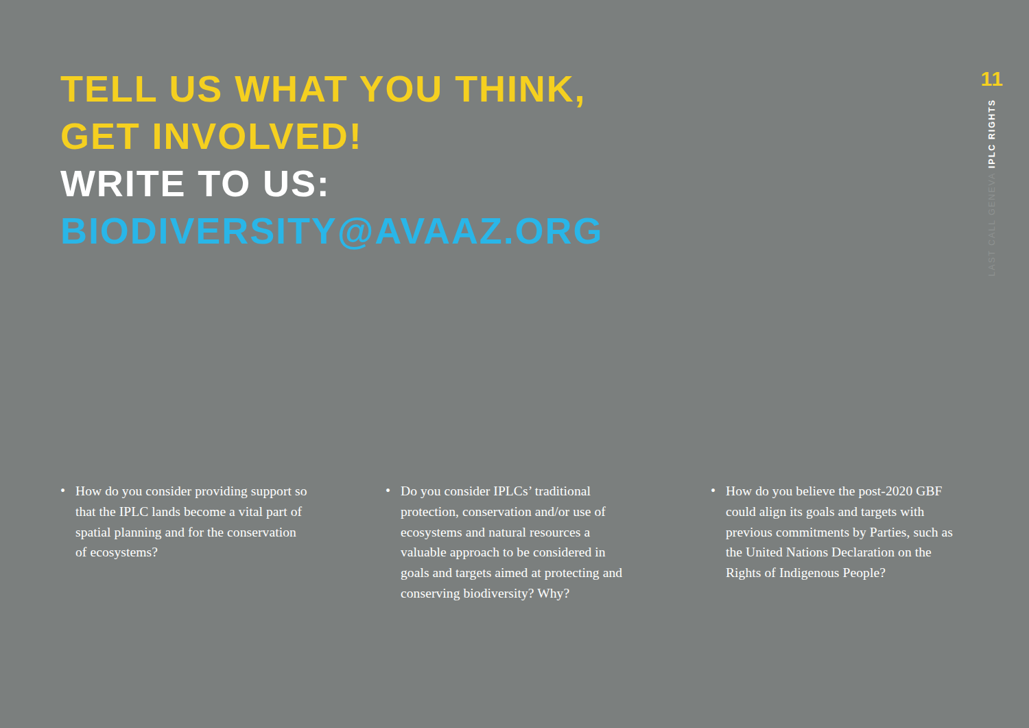11
LAST CALL GENEVA IPLC RIGHTS
Tell us what you think, get involved! Write to us: biodiversity@avaaz.org
How do you consider providing support so that the IPLC lands become a vital part of spatial planning and for the conservation of ecosystems?
Do you consider IPLCs’ traditional protection, conservation and/or use of ecosystems and natural resources a valuable approach to be considered in goals and targets aimed at protecting and conserving biodiversity? Why?
How do you believe the post-2020 GBF could align its goals and targets with previous commitments by Parties, such as the United Nations Declaration on the Rights of Indigenous People?